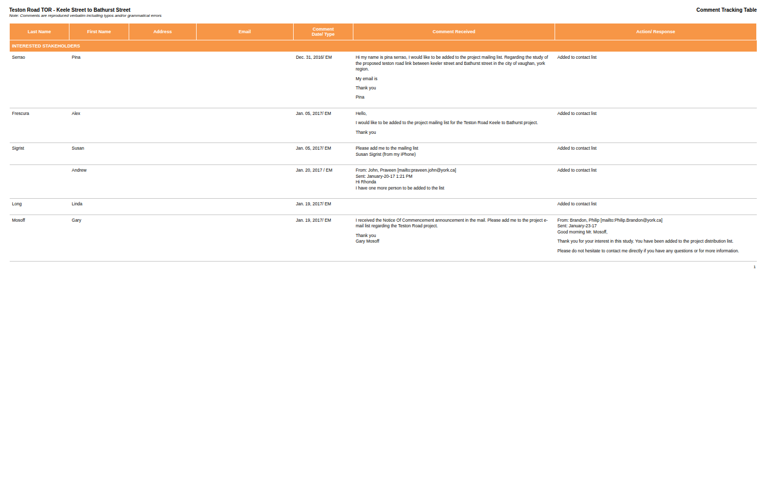Teston Road TOR - Keele Street to Bathurst Street
Note: Comments are reproduced verbatim including typos and/or grammatical errors
Comment Tracking Table
| Last Name | First Name | Address | Email | Comment Date/ Type | Comment Received | Action/ Response |
| --- | --- | --- | --- | --- | --- | --- |
| INTERESTED STAKEHOLDERS |
| Serrao | Pina | | | Dec. 31, 2016/ EM | Hi my name is pina serrao, I would like to be added to the project mailing list. Regarding the study of the proposed teston road link between keeler street and Bathurst street in the city of vaughan, york region. My email is Thank you Pina | Added to contact list |
| Frescura | Alex | | | Jan. 05, 2017/ EM | Hello, I would like to be added to the project mailing list for the Teston Road Keele to Bathurst project. Thank you | Added to contact list |
| Sigrist | Susan | | | Jan. 05, 2017/ EM | Please add me to the mailing list Susan Sigrist (from my iPhone) | Added to contact list |
| | Andrew | | | Jan. 20, 2017 / EM | From: John, Praveen [mailto:praveen.john@york.ca] Sent: January-20-17 1:21 PM Hi Rhonda I have one more person to be added to the list | Added to contact list |
| Long | Linda | | | Jan. 19, 2017/ EM | | Added to contact list |
| Mosoff | Gary | | | Jan. 19, 2017/ EM | I received the Notice Of Commencement announcement in the mail. Please add me to the project e-mail list regarding the Teston Road project. Thank you Gary Mosoff | From: Brandon, Philip [mailto:Philip.Brandon@york.ca] Sent: January-23-17 Good morning Mr. Mosoff, Thank you for your interest in this study. You have been added to the project distribution list. Please do not hesitate to contact me directly if you have any questions or for more information. |
1